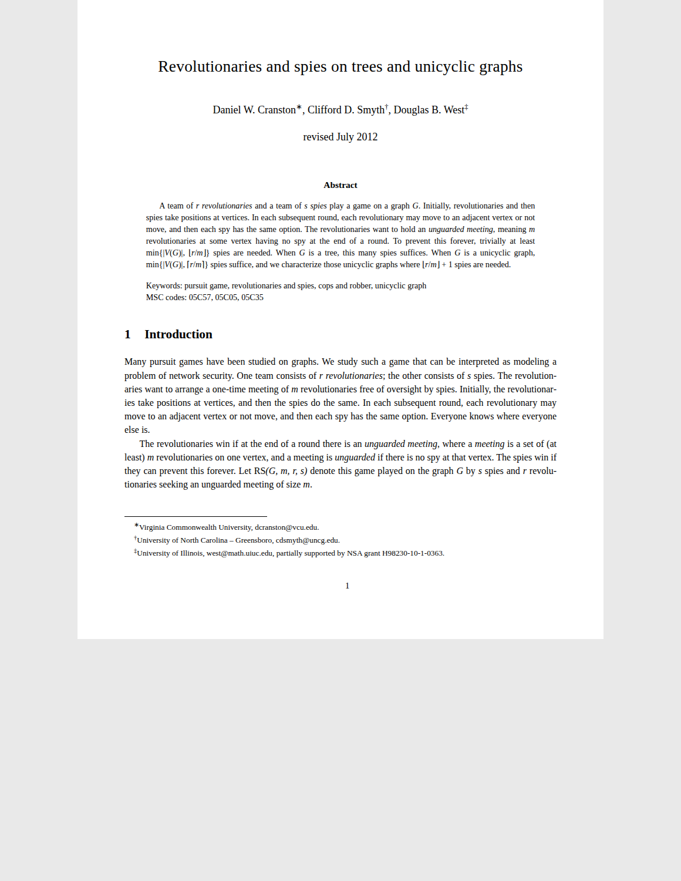Revolutionaries and spies on trees and unicyclic graphs
Daniel W. Cranston∗, Clifford D. Smyth†, Douglas B. West‡
revised July 2012
Abstract
A team of r revolutionaries and a team of s spies play a game on a graph G. Initially, revolutionaries and then spies take positions at vertices. In each subsequent round, each revolutionary may move to an adjacent vertex or not move, and then each spy has the same option. The revolutionaries want to hold an unguarded meeting, meaning m revolutionaries at some vertex having no spy at the end of a round. To prevent this forever, trivially at least min{|V(G)|, ⌊r/m⌋} spies are needed. When G is a tree, this many spies suffices. When G is a unicyclic graph, min{|V(G)|, ⌈r/m⌉} spies suffice, and we characterize those unicyclic graphs where ⌊r/m⌋ + 1 spies are needed.
Keywords: pursuit game, revolutionaries and spies, cops and robber, unicyclic graph
MSC codes: 05C57, 05C05, 05C35
1 Introduction
Many pursuit games have been studied on graphs. We study such a game that can be interpreted as modeling a problem of network security. One team consists of r revolutionaries; the other consists of s spies. The revolutionaries want to arrange a one-time meeting of m revolutionaries free of oversight by spies. Initially, the revolutionaries take positions at vertices, and then the spies do the same. In each subsequent round, each revolutionary may move to an adjacent vertex or not move, and then each spy has the same option. Everyone knows where everyone else is.
The revolutionaries win if at the end of a round there is an unguarded meeting, where a meeting is a set of (at least) m revolutionaries on one vertex, and a meeting is unguarded if there is no spy at that vertex. The spies win if they can prevent this forever. Let RS(G, m, r, s) denote this game played on the graph G by s spies and r revolutionaries seeking an unguarded meeting of size m.
∗Virginia Commonwealth University, dcranston@vcu.edu.
†University of North Carolina – Greensboro, cdsmyth@uncg.edu.
‡University of Illinois, west@math.uiuc.edu, partially supported by NSA grant H98230-10-1-0363.
1